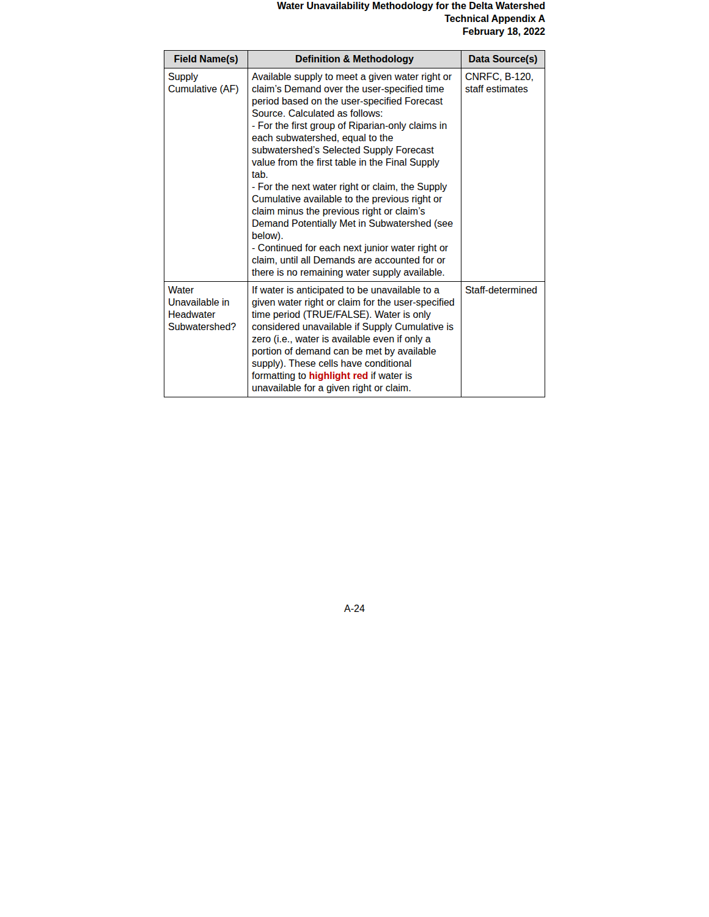Water Unavailability Methodology for the Delta Watershed
Technical Appendix A
February 18, 2022
| Field Name(s) | Definition & Methodology | Data Source(s) |
| --- | --- | --- |
| Supply Cumulative (AF) | Available supply to meet a given water right or claim’s Demand over the user-specified time period based on the user-specified Forecast Source. Calculated as follows: - For the first group of Riparian-only claims in each subwatershed, equal to the subwatershed’s Selected Supply Forecast value from the first table in the Final Supply tab. - For the next water right or claim, the Supply Cumulative available to the previous right or claim minus the previous right or claim’s Demand Potentially Met in Subwatershed (see below). - Continued for each next junior water right or claim, until all Demands are accounted for or there is no remaining water supply available. | CNRFC, B-120, staff estimates |
| Water Unavailable in Headwater Subwatershed? | If water is anticipated to be unavailable to a given water right or claim for the user-specified time period (TRUE/FALSE). Water is only considered unavailable if Supply Cumulative is zero (i.e., water is available even if only a portion of demand can be met by available supply). These cells have conditional formatting to highlight red if water is unavailable for a given right or claim. | Staff-determined |
A-24